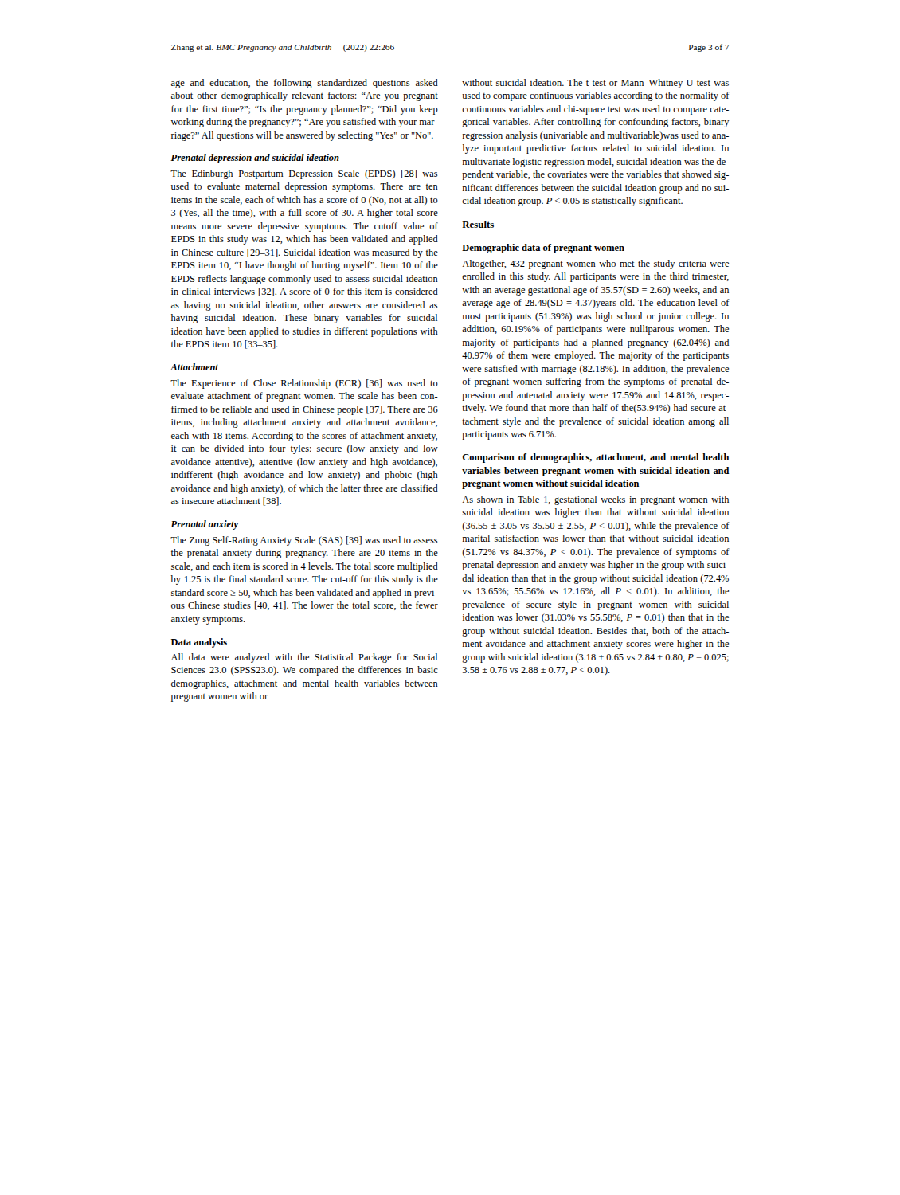Zhang et al. BMC Pregnancy and Childbirth (2022) 22:266
Page 3 of 7
age and education, the following standardized questions asked about other demographically relevant factors: “Are you pregnant for the first time?”; “Is the pregnancy planned?”; “Did you keep working during the pregnancy?”; “Are you satisfied with your marriage?” All questions will be answered by selecting "Yes" or "No".
Prenatal depression and suicidal ideation
The Edinburgh Postpartum Depression Scale (EPDS) [28] was used to evaluate maternal depression symptoms. There are ten items in the scale, each of which has a score of 0 (No, not at all) to 3 (Yes, all the time), with a full score of 30. A higher total score means more severe depressive symptoms. The cutoff value of EPDS in this study was 12, which has been validated and applied in Chinese culture [29–31]. Suicidal ideation was measured by the EPDS item 10, “I have thought of hurting myself”. Item 10 of the EPDS reflects language commonly used to assess suicidal ideation in clinical interviews [32]. A score of 0 for this item is considered as having no suicidal ideation, other answers are considered as having suicidal ideation. These binary variables for suicidal ideation have been applied to studies in different populations with the EPDS item 10 [33–35].
Attachment
The Experience of Close Relationship (ECR) [36] was used to evaluate attachment of pregnant women. The scale has been confirmed to be reliable and used in Chinese people [37]. There are 36 items, including attachment anxiety and attachment avoidance, each with 18 items. According to the scores of attachment anxiety, it can be divided into four tyles: secure (low anxiety and low avoidance attentive), attentive (low anxiety and high avoidance), indifferent (high avoidance and low anxiety) and phobic (high avoidance and high anxiety), of which the latter three are classified as insecure attachment [38].
Prenatal anxiety
The Zung Self-Rating Anxiety Scale (SAS) [39] was used to assess the prenatal anxiety during pregnancy. There are 20 items in the scale, and each item is scored in 4 levels. The total score multiplied by 1.25 is the final standard score. The cut-off for this study is the standard score ≥ 50, which has been validated and applied in previous Chinese studies [40, 41]. The lower the total score, the fewer anxiety symptoms.
Data analysis
All data were analyzed with the Statistical Package for Social Sciences 23.0 (SPSS23.0). We compared the differences in basic demographics, attachment and mental health variables between pregnant women with or
without suicidal ideation. The t-test or Mann–Whitney U test was used to compare continuous variables according to the normality of continuous variables and chi-square test was used to compare categorical variables. After controlling for confounding factors, binary regression analysis (univariable and multivariable)was used to analyze important predictive factors related to suicidal ideation. In multivariate logistic regression model, suicidal ideation was the dependent variable, the covariates were the variables that showed significant differences between the suicidal ideation group and no suicidal ideation group. P < 0.05 is statistically significant.
Results
Demographic data of pregnant women
Altogether, 432 pregnant women who met the study criteria were enrolled in this study. All participants were in the third trimester, with an average gestational age of 35.57(SD = 2.60) weeks, and an average age of 28.49(SD = 4.37)years old. The education level of most participants (51.39%) was high school or junior college. In addition, 60.19%% of participants were nulliparous women. The majority of participants had a planned pregnancy (62.04%) and 40.97% of them were employed. The majority of the participants were satisfied with marriage (82.18%). In addition, the prevalence of pregnant women suffering from the symptoms of prenatal depression and antenatal anxiety were 17.59% and 14.81%, respectively. We found that more than half of the(53.94%) had secure attachment style and the prevalence of suicidal ideation among all participants was 6.71%.
Comparison of demographics, attachment, and mental health variables between pregnant women with suicidal ideation and pregnant women without suicidal ideation
As shown in Table 1, gestational weeks in pregnant women with suicidal ideation was higher than that without suicidal ideation (36.55 ± 3.05 vs 35.50 ± 2.55, P < 0.01), while the prevalence of marital satisfaction was lower than that without suicidal ideation (51.72% vs 84.37%, P < 0.01). The prevalence of symptoms of prenatal depression and anxiety was higher in the group with suicidal ideation than that in the group without suicidal ideation (72.4% vs 13.65%; 55.56% vs 12.16%, all P < 0.01). In addition, the prevalence of secure style in pregnant women with suicidal ideation was lower (31.03% vs 55.58%, P = 0.01) than that in the group without suicidal ideation. Besides that, both of the attachment avoidance and attachment anxiety scores were higher in the group with suicidal ideation (3.18 ± 0.65 vs 2.84 ± 0.80, P = 0.025; 3.58 ± 0.76 vs 2.88 ± 0.77, P < 0.01).